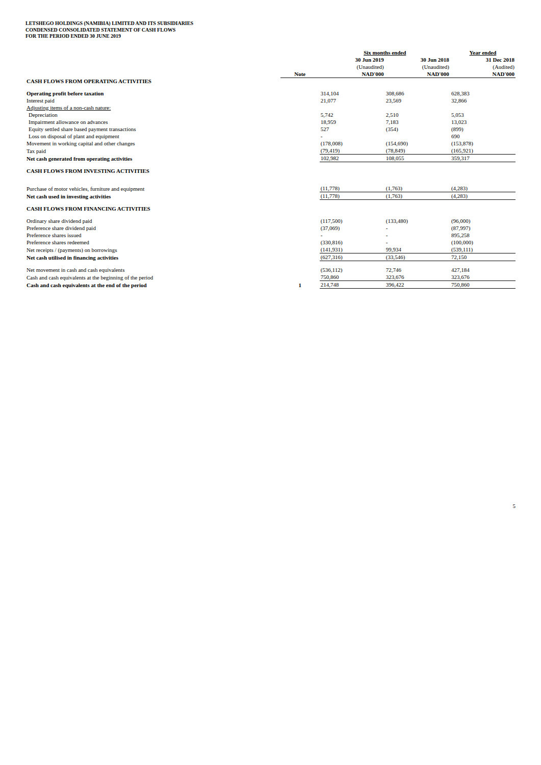LETSHEGO HOLDINGS (NAMIBIA) LIMITED AND ITS SUBSIDIARIES
CONDENSED CONSOLIDATED STATEMENT OF CASH FLOWS
FOR THE PERIOD ENDED 30 JUNE 2019
| | | Six months ended | Year ended |
| | | 30 Jun 2019 | 30 Jun 2018 | 31 Dec 2018 |
| | | (Unaudited) | (Unaudited) | (Audited) |
| | Note | NAD'000 | NAD'000 | NAD'000 |
| CASH FLOWS FROM OPERATING ACTIVITIES | | | | |
| Operating profit before taxation | | 314,104 | 308,686 | 628,383 |
| Interest paid | | 21,077 | 23,569 | 32,866 |
| Adjusting items of a non-cash nature: | | | | |
| Depreciation | | 5,742 | 2,510 | 5,053 |
| Impairment allowance on advances | | 18,959 | 7,183 | 13,023 |
| Equity settled share based payment transactions | | 527 | (354) | (899) |
| Loss on disposal of plant and equipment | | - | | 690 |
| Movement in working capital and other changes | | (178,008) | (154,690) | (153,878) |
| Tax paid | | (79,419) | (78,849) | (165,921) |
| Net cash generated from operating activities | | 102,982 | 108,055 | 359,317 |
| CASH FLOWS FROM INVESTING ACTIVITIES | | | | |
| Purchase of motor vehicles, furniture and equipment | | (11,778) | (1,763) | (4,283) |
| Net cash used in investing activities | | (11,778) | (1,763) | (4,283) |
| CASH FLOWS FROM FINANCING ACTIVITIES | | | | |
| Ordinary share dividend paid | | (117,500) | (133,480) | (96,000) |
| Preference share dividend paid | | (37,069) | - | (87,997) |
| Preference shares issued | | - | - | 895,258 |
| Preference shares redeemed | | (330,816) | - | (100,000) |
| Net receipts / (payments) on borrowings | | (141,931) | 99,934 | (539,111) |
| Net cash utilised in financing activities | | (627,316) | (33,546) | 72,150 |
| Net movement in cash and cash equivalents | | (536,112) | 72,746 | 427,184 |
| Cash and cash equivalents at the beginning of the period | | 750,860 | 323,676 | 323,676 |
| Cash and cash equivalents at the end of the period | 1 | 214,748 | 396,422 | 750,860 |
5